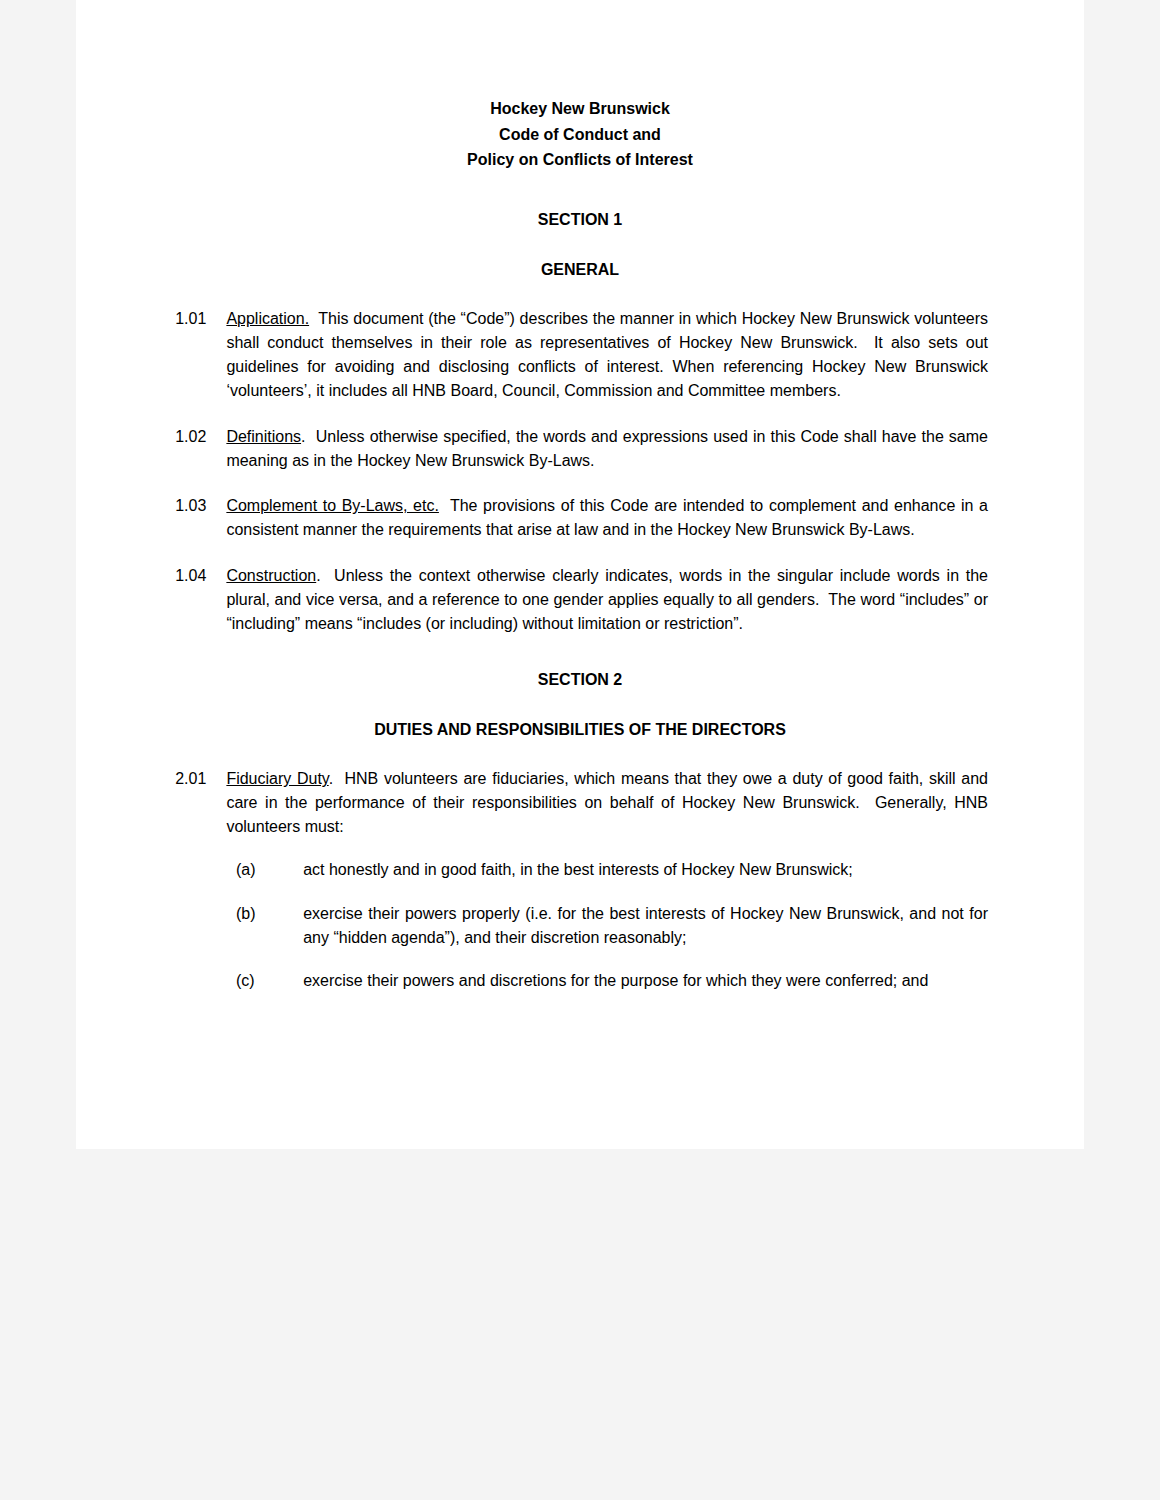Hockey New Brunswick
Code of Conduct and
Policy on Conflicts of Interest
SECTION 1
GENERAL
1.01
Application. This document (the “Code”) describes the manner in which Hockey New Brunswick volunteers shall conduct themselves in their role as representatives of Hockey New Brunswick. It also sets out guidelines for avoiding and disclosing conflicts of interest. When referencing Hockey New Brunswick ‘volunteers’, it includes all HNB Board, Council, Commission and Committee members.
1.02
Definitions. Unless otherwise specified, the words and expressions used in this Code shall have the same meaning as in the Hockey New Brunswick By-Laws.
1.03
Complement to By-Laws, etc. The provisions of this Code are intended to complement and enhance in a consistent manner the requirements that arise at law and in the Hockey New Brunswick By-Laws.
1.04
Construction. Unless the context otherwise clearly indicates, words in the singular include words in the plural, and vice versa, and a reference to one gender applies equally to all genders. The word “includes” or “including” means “includes (or including) without limitation or restriction”.
SECTION 2
DUTIES AND RESPONSIBILITIES OF THE DIRECTORS
2.01
Fiduciary Duty. HNB volunteers are fiduciaries, which means that they owe a duty of good faith, skill and care in the performance of their responsibilities on behalf of Hockey New Brunswick. Generally, HNB volunteers must:
(a) act honestly and in good faith, in the best interests of Hockey New Brunswick;
(b) exercise their powers properly (i.e. for the best interests of Hockey New Brunswick, and not for any “hidden agenda”), and their discretion reasonably;
(c) exercise their powers and discretions for the purpose for which they were conferred; and